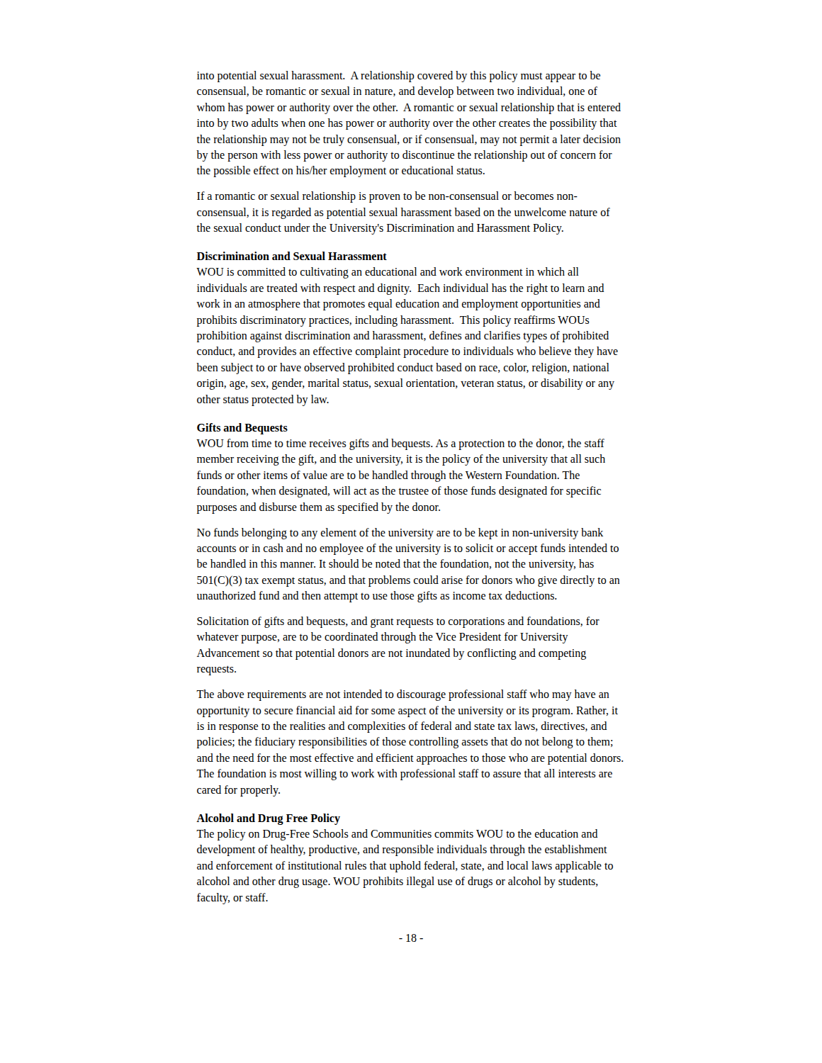into potential sexual harassment. A relationship covered by this policy must appear to be consensual, be romantic or sexual in nature, and develop between two individual, one of whom has power or authority over the other. A romantic or sexual relationship that is entered into by two adults when one has power or authority over the other creates the possibility that the relationship may not be truly consensual, or if consensual, may not permit a later decision by the person with less power or authority to discontinue the relationship out of concern for the possible effect on his/her employment or educational status.
If a romantic or sexual relationship is proven to be non-consensual or becomes non-consensual, it is regarded as potential sexual harassment based on the unwelcome nature of the sexual conduct under the University's Discrimination and Harassment Policy.
Discrimination and Sexual Harassment
WOU is committed to cultivating an educational and work environment in which all individuals are treated with respect and dignity. Each individual has the right to learn and work in an atmosphere that promotes equal education and employment opportunities and prohibits discriminatory practices, including harassment. This policy reaffirms WOUs prohibition against discrimination and harassment, defines and clarifies types of prohibited conduct, and provides an effective complaint procedure to individuals who believe they have been subject to or have observed prohibited conduct based on race, color, religion, national origin, age, sex, gender, marital status, sexual orientation, veteran status, or disability or any other status protected by law.
Gifts and Bequests
WOU from time to time receives gifts and bequests. As a protection to the donor, the staff member receiving the gift, and the university, it is the policy of the university that all such funds or other items of value are to be handled through the Western Foundation. The foundation, when designated, will act as the trustee of those funds designated for specific purposes and disburse them as specified by the donor.
No funds belonging to any element of the university are to be kept in non-university bank accounts or in cash and no employee of the university is to solicit or accept funds intended to be handled in this manner. It should be noted that the foundation, not the university, has 501(C)(3) tax exempt status, and that problems could arise for donors who give directly to an unauthorized fund and then attempt to use those gifts as income tax deductions.
Solicitation of gifts and bequests, and grant requests to corporations and foundations, for whatever purpose, are to be coordinated through the Vice President for University Advancement so that potential donors are not inundated by conflicting and competing requests.
The above requirements are not intended to discourage professional staff who may have an opportunity to secure financial aid for some aspect of the university or its program. Rather, it is in response to the realities and complexities of federal and state tax laws, directives, and policies; the fiduciary responsibilities of those controlling assets that do not belong to them; and the need for the most effective and efficient approaches to those who are potential donors. The foundation is most willing to work with professional staff to assure that all interests are cared for properly.
Alcohol and Drug Free Policy
The policy on Drug-Free Schools and Communities commits WOU to the education and development of healthy, productive, and responsible individuals through the establishment and enforcement of institutional rules that uphold federal, state, and local laws applicable to alcohol and other drug usage. WOU prohibits illegal use of drugs or alcohol by students, faculty, or staff.
- 18 -